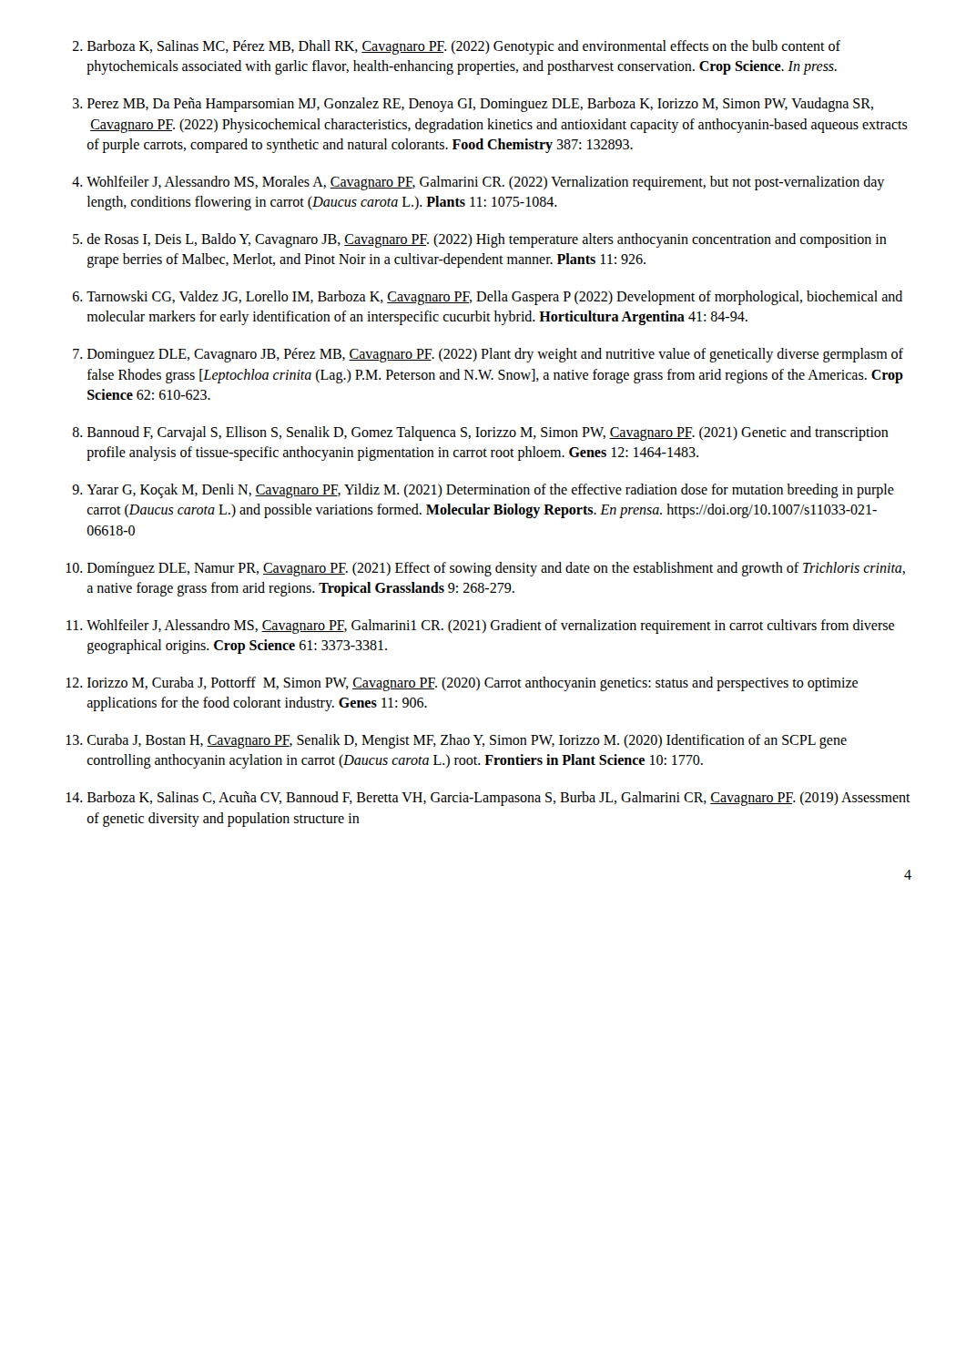Barboza K, Salinas MC, Pérez MB, Dhall RK, Cavagnaro PF. (2022) Genotypic and environmental effects on the bulb content of phytochemicals associated with garlic flavor, health-enhancing properties, and postharvest conservation. Crop Science. In press.
Perez MB, Da Peña Hamparsomian MJ, Gonzalez RE, Denoya GI, Dominguez DLE, Barboza K, Iorizzo M, Simon PW, Vaudagna SR, Cavagnaro PF. (2022) Physicochemical characteristics, degradation kinetics and antioxidant capacity of anthocyanin-based aqueous extracts of purple carrots, compared to synthetic and natural colorants. Food Chemistry 387: 132893.
Wohlfeiler J, Alessandro MS, Morales A, Cavagnaro PF, Galmarini CR. (2022) Vernalization requirement, but not post-vernalization day length, conditions flowering in carrot (Daucus carota L.). Plants 11: 1075-1084.
de Rosas I, Deis L, Baldo Y, Cavagnaro JB, Cavagnaro PF. (2022) High temperature alters anthocyanin concentration and composition in grape berries of Malbec, Merlot, and Pinot Noir in a cultivar-dependent manner. Plants 11: 926.
Tarnowski CG, Valdez JG, Lorello IM, Barboza K, Cavagnaro PF, Della Gaspera P (2022) Development of morphological, biochemical and molecular markers for early identification of an interspecific cucurbit hybrid. Horticultura Argentina 41: 84-94.
Dominguez DLE, Cavagnaro JB, Pérez MB, Cavagnaro PF. (2022) Plant dry weight and nutritive value of genetically diverse germplasm of false Rhodes grass [Leptochloa crinita (Lag.) P.M. Peterson and N.W. Snow], a native forage grass from arid regions of the Americas. Crop Science 62: 610-623.
Bannoud F, Carvajal S, Ellison S, Senalik D, Gomez Talquenca S, Iorizzo M, Simon PW, Cavagnaro PF. (2021) Genetic and transcription profile analysis of tissue-specific anthocyanin pigmentation in carrot root phloem. Genes 12: 1464-1483.
Yarar G, Koçak M, Denli N, Cavagnaro PF, Yildiz M. (2021) Determination of the effective radiation dose for mutation breeding in purple carrot (Daucus carota L.) and possible variations formed. Molecular Biology Reports. En prensa. https://doi.org/10.1007/s11033-021-06618-0
Domínguez DLE, Namur PR, Cavagnaro PF. (2021) Effect of sowing density and date on the establishment and growth of Trichloris crinita, a native forage grass from arid regions. Tropical Grasslands 9: 268-279.
Wohlfeiler J, Alessandro MS, Cavagnaro PF, Galmarini1 CR. (2021) Gradient of vernalization requirement in carrot cultivars from diverse geographical origins. Crop Science 61: 3373-3381.
Iorizzo M, Curaba J, Pottorff M, Simon PW, Cavagnaro PF. (2020) Carrot anthocyanin genetics: status and perspectives to optimize applications for the food colorant industry. Genes 11: 906.
Curaba J, Bostan H, Cavagnaro PF, Senalik D, Mengist MF, Zhao Y, Simon PW, Iorizzo M. (2020) Identification of an SCPL gene controlling anthocyanin acylation in carrot (Daucus carota L.) root. Frontiers in Plant Science 10: 1770.
Barboza K, Salinas C, Acuña CV, Bannoud F, Beretta VH, Garcia-Lampasona S, Burba JL, Galmarini CR, Cavagnaro PF. (2019) Assessment of genetic diversity and population structure in
4